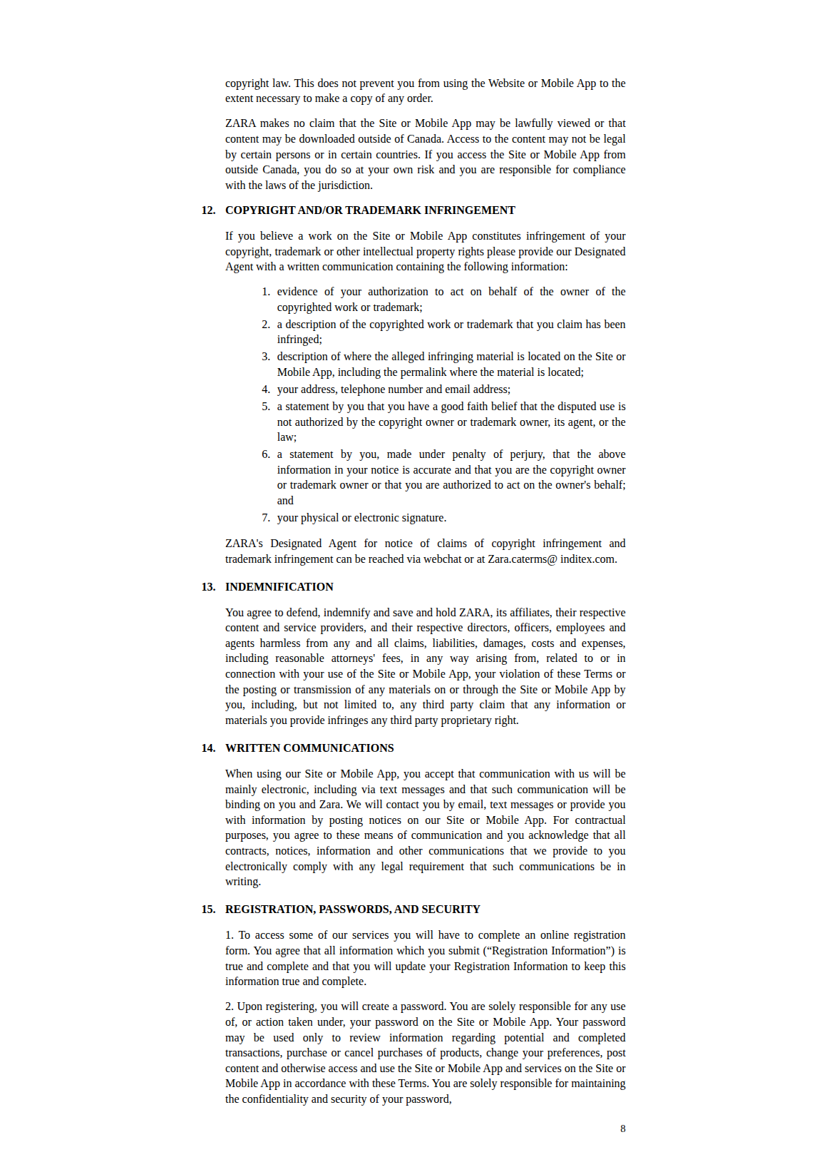copyright law. This does not prevent you from using the Website or Mobile App to the extent necessary to make a copy of any order.
ZARA makes no claim that the Site or Mobile App may be lawfully viewed or that content may be downloaded outside of Canada. Access to the content may not be legal by certain persons or in certain countries. If you access the Site or Mobile App from outside Canada, you do so at your own risk and you are responsible for compliance with the laws of the jurisdiction.
12. Copyright and/or Trademark Infringement
If you believe a work on the Site or Mobile App constitutes infringement of your copyright, trademark or other intellectual property rights please provide our Designated Agent with a written communication containing the following information:
evidence of your authorization to act on behalf of the owner of the copyrighted work or trademark;
a description of the copyrighted work or trademark that you claim has been infringed;
description of where the alleged infringing material is located on the Site or Mobile App, including the permalink where the material is located;
your address, telephone number and email address;
a statement by you that you have a good faith belief that the disputed use is not authorized by the copyright owner or trademark owner, its agent, or the law;
a statement by you, made under penalty of perjury, that the above information in your notice is accurate and that you are the copyright owner or trademark owner or that you are authorized to act on the owner's behalf; and
your physical or electronic signature.
ZARA's Designated Agent for notice of claims of copyright infringement and trademark infringement can be reached via webchat or at Zara.caterms@ inditex.com.
13. Indemnification
You agree to defend, indemnify and save and hold ZARA, its affiliates, their respective content and service providers, and their respective directors, officers, employees and agents harmless from any and all claims, liabilities, damages, costs and expenses, including reasonable attorneys' fees, in any way arising from, related to or in connection with your use of the Site or Mobile App, your violation of these Terms or the posting or transmission of any materials on or through the Site or Mobile App by you, including, but not limited to, any third party claim that any information or materials you provide infringes any third party proprietary right.
14. Written Communications
When using our Site or Mobile App, you accept that communication with us will be mainly electronic, including via text messages and that such communication will be binding on you and Zara. We will contact you by email, text messages or provide you with information by posting notices on our Site or Mobile App. For contractual purposes, you agree to these means of communication and you acknowledge that all contracts, notices, information and other communications that we provide to you electronically comply with any legal requirement that such communications be in writing.
15. Registration, Passwords, and Security
1. To access some of our services you will have to complete an online registration form. You agree that all information which you submit (“Registration Information”) is true and complete and that you will update your Registration Information to keep this information true and complete.
2. Upon registering, you will create a password. You are solely responsible for any use of, or action taken under, your password on the Site or Mobile App. Your password may be used only to review information regarding potential and completed transactions, purchase or cancel purchases of products, change your preferences, post content and otherwise access and use the Site or Mobile App and services on the Site or Mobile App in accordance with these Terms. You are solely responsible for maintaining the confidentiality and security of your password,
8